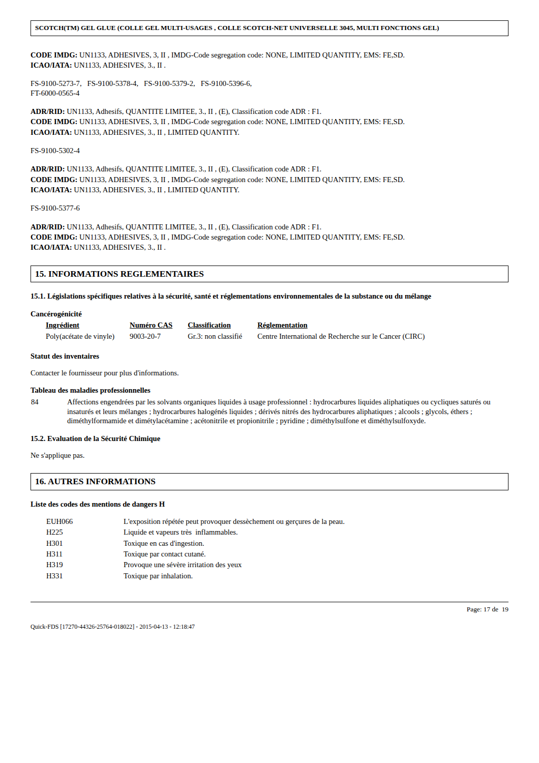SCOTCH(TM) GEL GLUE (COLLE GEL MULTI-USAGES , COLLE SCOTCH-NET UNIVERSELLE 3045, MULTI FONCTIONS GEL)
CODE IMDG: UN1133, ADHESIVES, 3, II , IMDG-Code segregation code: NONE, LIMITED QUANTITY, EMS: FE,SD.
ICAO/IATA: UN1133, ADHESIVES, 3., II .
FS-9100-5273-7, FS-9100-5378-4, FS-9100-5379-2, FS-9100-5396-6,
FT-6000-0565-4
ADR/RID: UN1133, Adhesifs, QUANTITE LIMITEE, 3., II , (E), Classification code ADR : F1.
CODE IMDG: UN1133, ADHESIVES, 3, II , IMDG-Code segregation code: NONE, LIMITED QUANTITY, EMS: FE,SD.
ICAO/IATA: UN1133, ADHESIVES, 3., II , LIMITED QUANTITY.
FS-9100-5302-4
ADR/RID: UN1133, Adhesifs, QUANTITE LIMITEE, 3., II , (E), Classification code ADR : F1.
CODE IMDG: UN1133, ADHESIVES, 3, II , IMDG-Code segregation code: NONE, LIMITED QUANTITY, EMS: FE,SD.
ICAO/IATA: UN1133, ADHESIVES, 3., II , LIMITED QUANTITY.
FS-9100-5377-6
ADR/RID: UN1133, Adhesifs, QUANTITE LIMITEE, 3., II , (E), Classification code ADR : F1.
CODE IMDG: UN1133, ADHESIVES, 3, II , IMDG-Code segregation code: NONE, LIMITED QUANTITY, EMS: FE,SD.
ICAO/IATA: UN1133, ADHESIVES, 3., II .
15. INFORMATIONS REGLEMENTAIRES
15.1. Législations spécifiques relatives à la sécurité, santé et réglementations environnementales de la substance ou du mélange
Cancérogénicité
| Ingrédient | Numéro CAS | Classification | Réglementation |
| --- | --- | --- | --- |
| Poly(acétate de vinyle) | 9003-20-7 | Gr.3: non classifié | Centre International de Recherche sur le Cancer (CIRC) |
Statut des inventaires
Contacter le fournisseur pour plus d'informations.
Tableau des maladies professionnelles
| 84 | Affections engendrées par les solvants organiques liquides à usage professionnel : hydrocarbures liquides aliphatiques ou cycliques saturés ou insaturés et leurs mélanges ; hydrocarbures halogénés liquides ; dérivés nitrés des hydrocarbures aliphatiques ; alcools ; glycols, éthers ; diméthylformamide et dimétylacétamine ; acétonitrile et propionitrile ; pyridine ; diméthylsulfone et diméthylsulfoxyde. |
15.2. Evaluation de la Sécurité Chimique
Ne s'applique pas.
16. AUTRES INFORMATIONS
Liste des codes des mentions de dangers H
| EUH066 | L'exposition répétée peut provoquer dessèchement ou gerçures de la peau. |
| H225 | Liquide et vapeurs très inflammables. |
| H301 | Toxique en cas d'ingestion. |
| H311 | Toxique par contact cutané. |
| H319 | Provoque une sévère irritation des yeux |
| H331 | Toxique par inhalation. |
Page: 17 de 19
Quick-FDS [17270-44326-25764-018022] - 2015-04-13 - 12:18:47